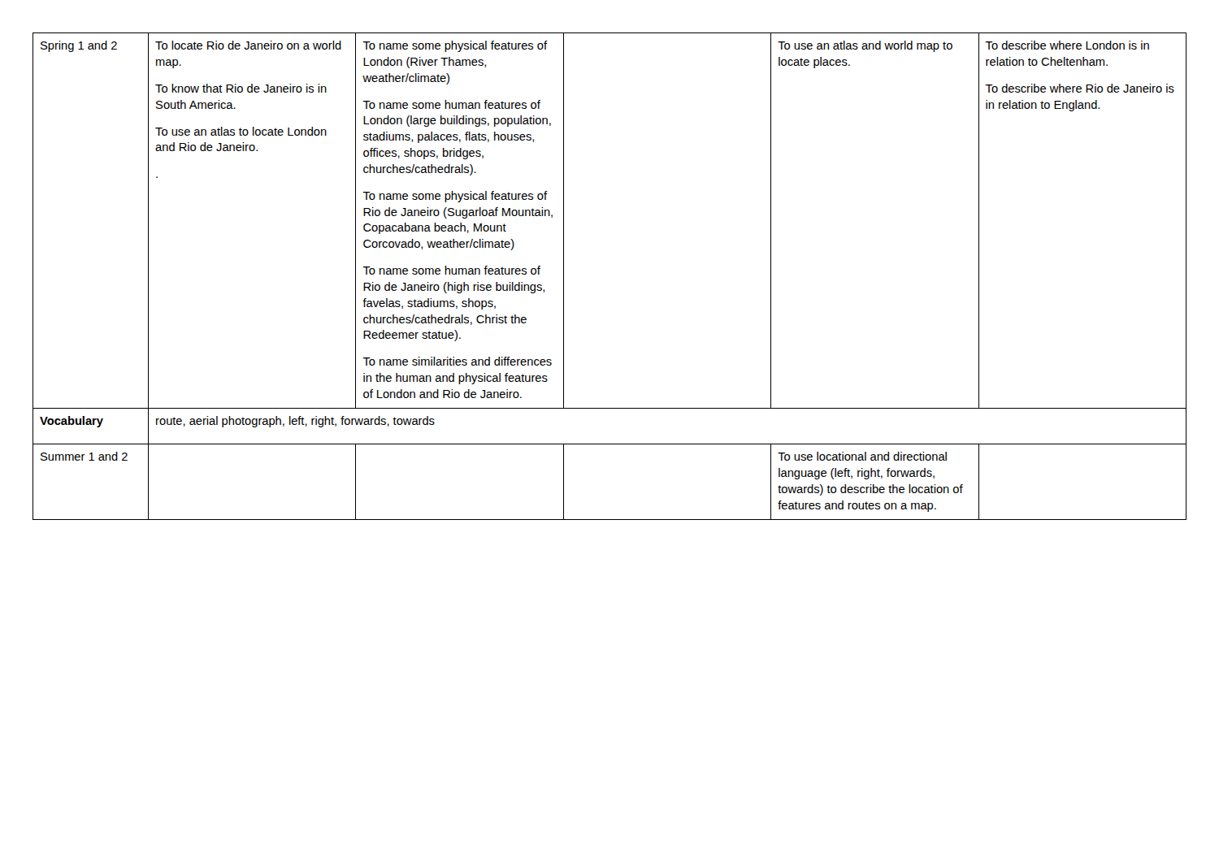| Spring 1 and 2 | To locate Rio de Janeiro on a world map. To know that Rio de Janeiro is in South America. To use an atlas to locate London and Rio de Janeiro. . | To name some physical features of London (River Thames, weather/climate) To name some human features of London (large buildings, population, stadiums, palaces, flats, houses, offices, shops, bridges, churches/cathedrals). To name some physical features of Rio de Janeiro (Sugarloaf Mountain, Copacabana beach, Mount Corcovado, weather/climate) To name some human features of Rio de Janeiro (high rise buildings, favelas, stadiums, shops, churches/cathedrals, Christ the Redeemer statue). To name similarities and differences in the human and physical features of London and Rio de Janeiro. | | To use an atlas and world map to locate places. | To describe where London is in relation to Cheltenham. To describe where Rio de Janeiro is in relation to England. |
| Vocabulary | route, aerial photograph, left, right, forwards, towards |
| Summer 1 and 2 | | | | To use locational and directional language (left, right, forwards, towards) to describe the location of features and routes on a map. | |